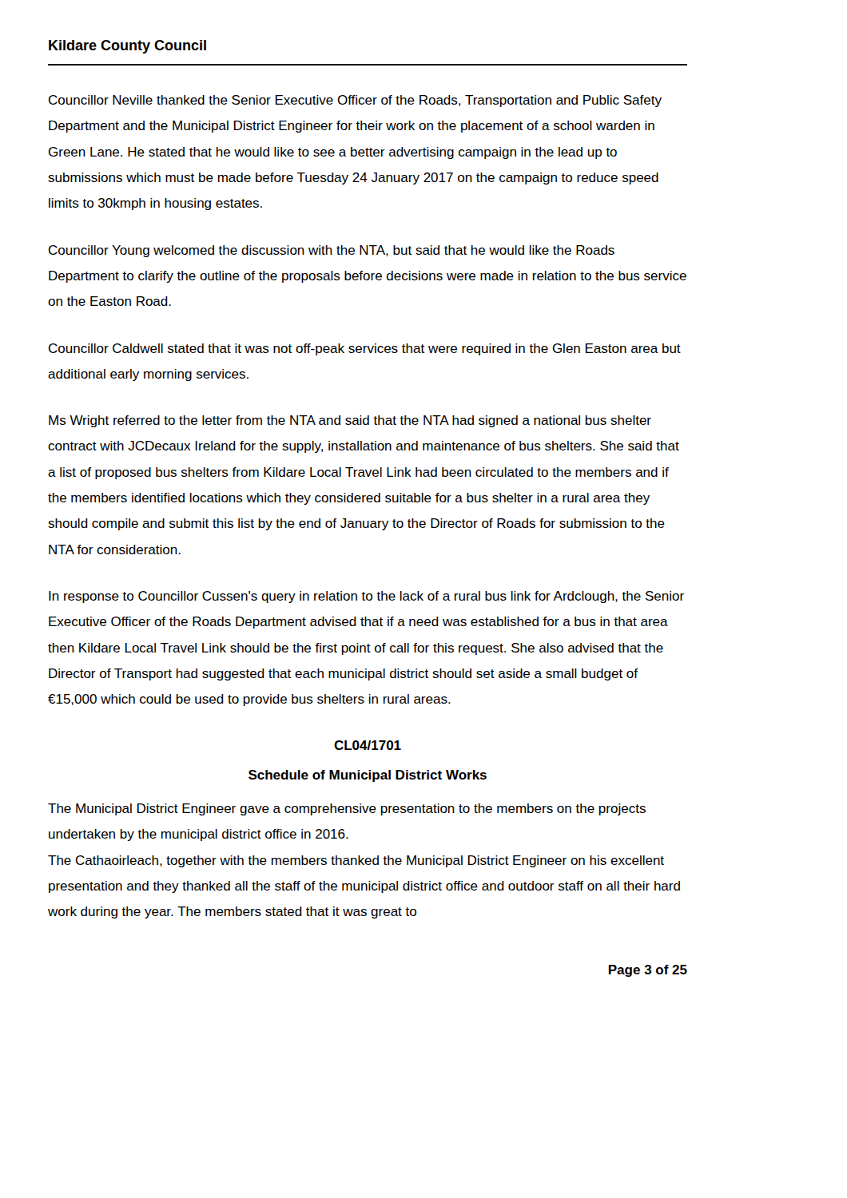Kildare County Council
Councillor Neville thanked the Senior Executive Officer of the Roads, Transportation and Public Safety Department and the Municipal District Engineer for their work on the placement of a school warden in Green Lane. He stated that he would like to see a better advertising campaign in the lead up to submissions which must be made before Tuesday 24 January 2017 on the campaign to reduce speed limits to 30kmph in housing estates.
Councillor Young welcomed the discussion with the NTA, but said that he would like the Roads Department to clarify the outline of the proposals before decisions were made in relation to the bus service on the Easton Road.
Councillor Caldwell stated that it was not off-peak services that were required in the Glen Easton area but additional early morning services.
Ms Wright referred to the letter from the NTA and said that the NTA had signed a national bus shelter contract with JCDecaux Ireland for the supply, installation and maintenance of bus shelters. She said that a list of proposed bus shelters from Kildare Local Travel Link had been circulated to the members and if the members identified locations which they considered suitable for a bus shelter in a rural area they should compile and submit this list by the end of January to the Director of Roads for submission to the NTA for consideration.
In response to Councillor Cussen's query in relation to the lack of a rural bus link for Ardclough, the Senior Executive Officer of the Roads Department advised that if a need was established for a bus in that area then Kildare Local Travel Link should be the first point of call for this request. She also advised that the Director of Transport had suggested that each municipal district should set aside a small budget of €15,000 which could be used to provide bus shelters in rural areas.
CL04/1701
Schedule of Municipal District Works
The Municipal District Engineer gave a comprehensive presentation to the members on the projects undertaken by the municipal district office in 2016.
The Cathaoirleach, together with the members thanked the Municipal District Engineer on his excellent presentation and they thanked all the staff of the municipal district office and outdoor staff on all their hard work during the year. The members stated that it was great to
Page 3 of 25